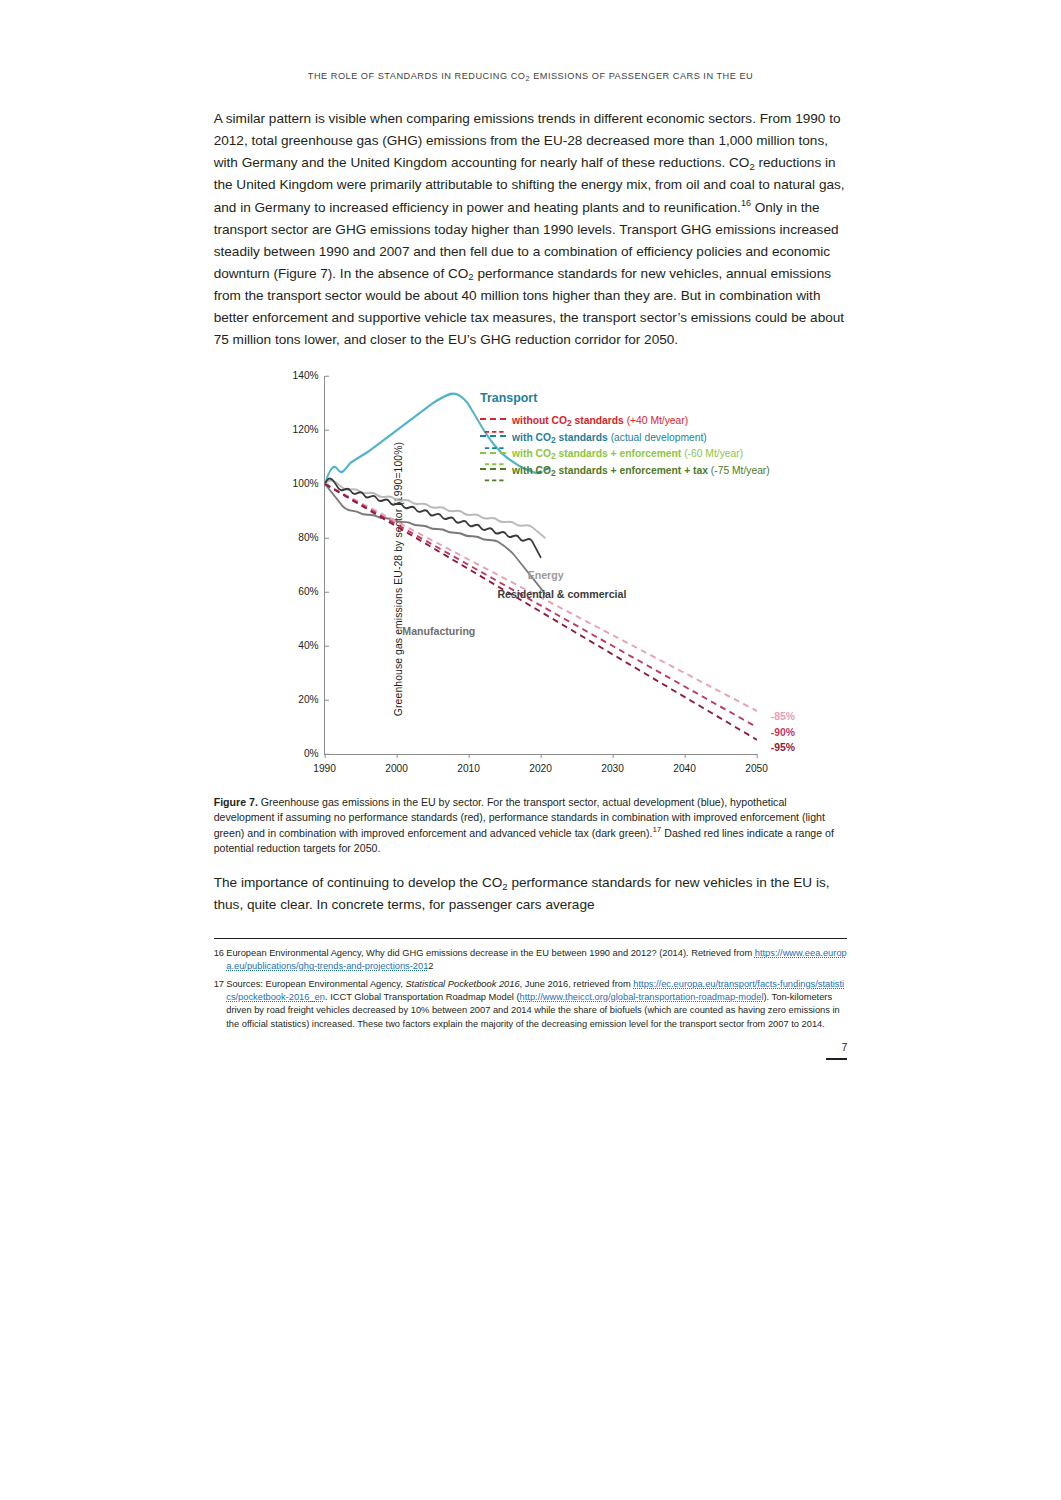The role of standards in reducing CO2 emissions of passenger cars in the EU
A similar pattern is visible when comparing emissions trends in different economic sectors. From 1990 to 2012, total greenhouse gas (GHG) emissions from the EU-28 decreased more than 1,000 million tons, with Germany and the United Kingdom accounting for nearly half of these reductions. CO2 reductions in the United Kingdom were primarily attributable to shifting the energy mix, from oil and coal to natural gas, and in Germany to increased efficiency in power and heating plants and to reunification.16 Only in the transport sector are GHG emissions today higher than 1990 levels. Transport GHG emissions increased steadily between 1990 and 2007 and then fell due to a combination of efficiency policies and economic downturn (Figure 7). In the absence of CO2 performance standards for new vehicles, annual emissions from the transport sector would be about 40 million tons higher than they are. But in combination with better enforcement and supportive vehicle tax measures, the transport sector’s emissions could be about 75 million tons lower, and closer to the EU’s GHG reduction corridor for 2050.
Greenhouse gas emissions EU-28 by sector (1990=100%)
140%
120%
100%
80%
60%
40%
20%
0%
1990
2000
2010
2020
2030
2040
2050
Transport
without CO2 standards (+40 Mt/year)
with CO2 standards (actual development)
with CO2 standards + enforcement (-60 Mt/year)
with CO2 standards + enforcement + tax (-75 Mt/year)
Energy
Residential & commercial
Manufacturing
-85%
-90%
-95%
Figure 7. Greenhouse gas emissions in the EU by sector. For the transport sector, actual development (blue), hypothetical development if assuming no performance standards (red), performance standards in combination with improved enforcement (light green) and in combination with improved enforcement and advanced vehicle tax (dark green).17 Dashed red lines indicate a range of potential reduction targets for 2050.
The importance of continuing to develop the CO2 performance standards for new vehicles in the EU is, thus, quite clear. In concrete terms, for passenger cars average
16
European Environmental Agency, Why did GHG emissions decrease in the EU between 1990 and 2012? (2014). Retrieved from https://www.eea.europa.eu/publications/ghg-trends-and-projections-2012
17
Sources: European Environmental Agency, Statistical Pocketbook 2016, June 2016, retrieved from https://ec.europa.eu/transport/facts-fundings/statistics/pocketbook-2016_en. ICCT Global Transportation Roadmap Model (http://www.theicct.org/global-transportation-roadmap-model). Ton-kilometers driven by road freight vehicles decreased by 10% between 2007 and 2014 while the share of biofuels (which are counted as having zero emissions in the official statistics) increased. These two factors explain the majority of the decreasing emission level for the transport sector from 2007 to 2014.
7